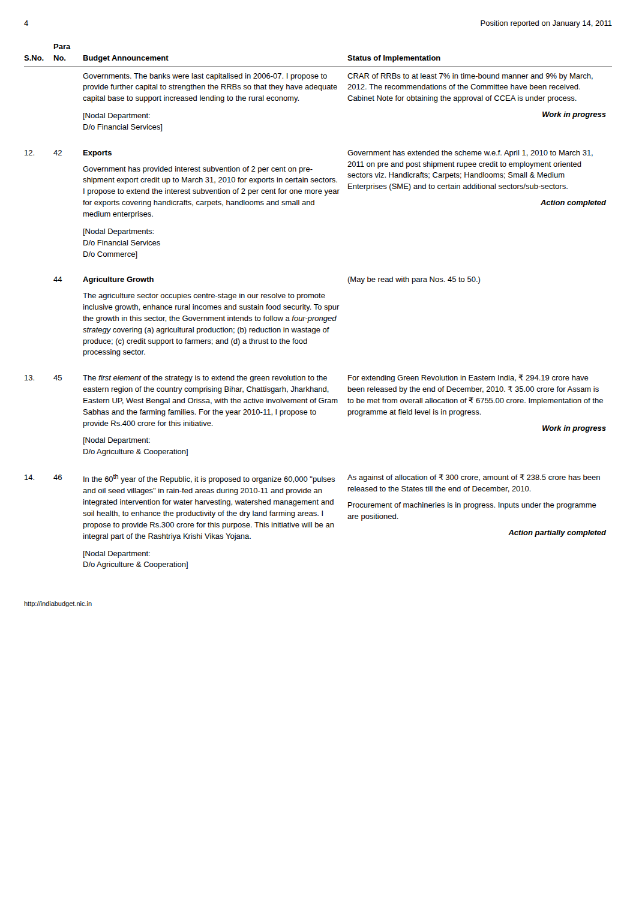4
Position reported on January 14, 2011
| S.No. | Para No. | Budget Announcement | Status of Implementation |
| --- | --- | --- | --- |
| | | Governments. The banks were last capitalised in 2006-07. I propose to provide further capital to strengthen the RRBs so that they have adequate capital base to support increased lending to the rural economy. [Nodal Department: D/o Financial Services] | CRAR of RRBs to at least 7% in time-bound manner and 9% by March, 2012. The recommendations of the Committee have been received. Cabinet Note for obtaining the approval of CCEA is under process. Work in progress |
| 12. | 42 | Exports Government has provided interest subvention of 2 per cent on pre-shipment export credit up to March 31, 2010 for exports in certain sectors. I propose to extend the interest subvention of 2 per cent for one more year for exports covering handicrafts, carpets, handlooms and small and medium enterprises. [Nodal Departments: D/o Financial Services D/o Commerce] | Government has extended the scheme w.e.f. April 1, 2010 to March 31, 2011 on pre and post shipment rupee credit to employment oriented sectors viz. Handicrafts; Carpets; Handlooms; Small & Medium Enterprises (SME) and to certain additional sectors/sub-sectors. Action completed |
| | 44 | Agriculture Growth The agriculture sector occupies centre-stage in our resolve to promote inclusive growth, enhance rural incomes and sustain food security. To spur the growth in this sector, the Government intends to follow a four-pronged strategy covering (a) agricultural production; (b) reduction in wastage of produce; (c) credit support to farmers; and (d) a thrust to the food processing sector. | (May be read with para Nos. 45 to 50.) |
| 13. | 45 | The first element of the strategy is to extend the green revolution to the eastern region of the country comprising Bihar, Chattisgarh, Jharkhand, Eastern UP, West Bengal and Orissa, with the active involvement of Gram Sabhas and the farming families. For the year 2010-11, I propose to provide Rs.400 crore for this initiative. [Nodal Department: D/o Agriculture & Cooperation] | For extending Green Revolution in Eastern India, ₹ 294.19 crore have been released by the end of December, 2010. ₹ 35.00 crore for Assam is to be met from overall allocation of ₹ 6755.00 crore. Implementation of the programme at field level is in progress. Work in progress |
| 14. | 46 | In the 60 th year of the Republic, it is proposed to organize 60,000 "pulses and oil seed villages" in rain-fed areas during 2010-11 and provide an integrated intervention for water harvesting, watershed management and soil health, to enhance the productivity of the dry land farming areas. I propose to provide Rs.300 crore for this purpose. This initiative will be an integral part of the Rashtriya Krishi Vikas Yojana. [Nodal Department: D/o Agriculture & Cooperation] | As against of allocation of ₹ 300 crore, amount of ₹ 238.5 crore has been released to the States till the end of December, 2010. Procurement of machineries is in progress. Inputs under the programme are positioned. Action partially completed |
http://indiabudget.nic.in